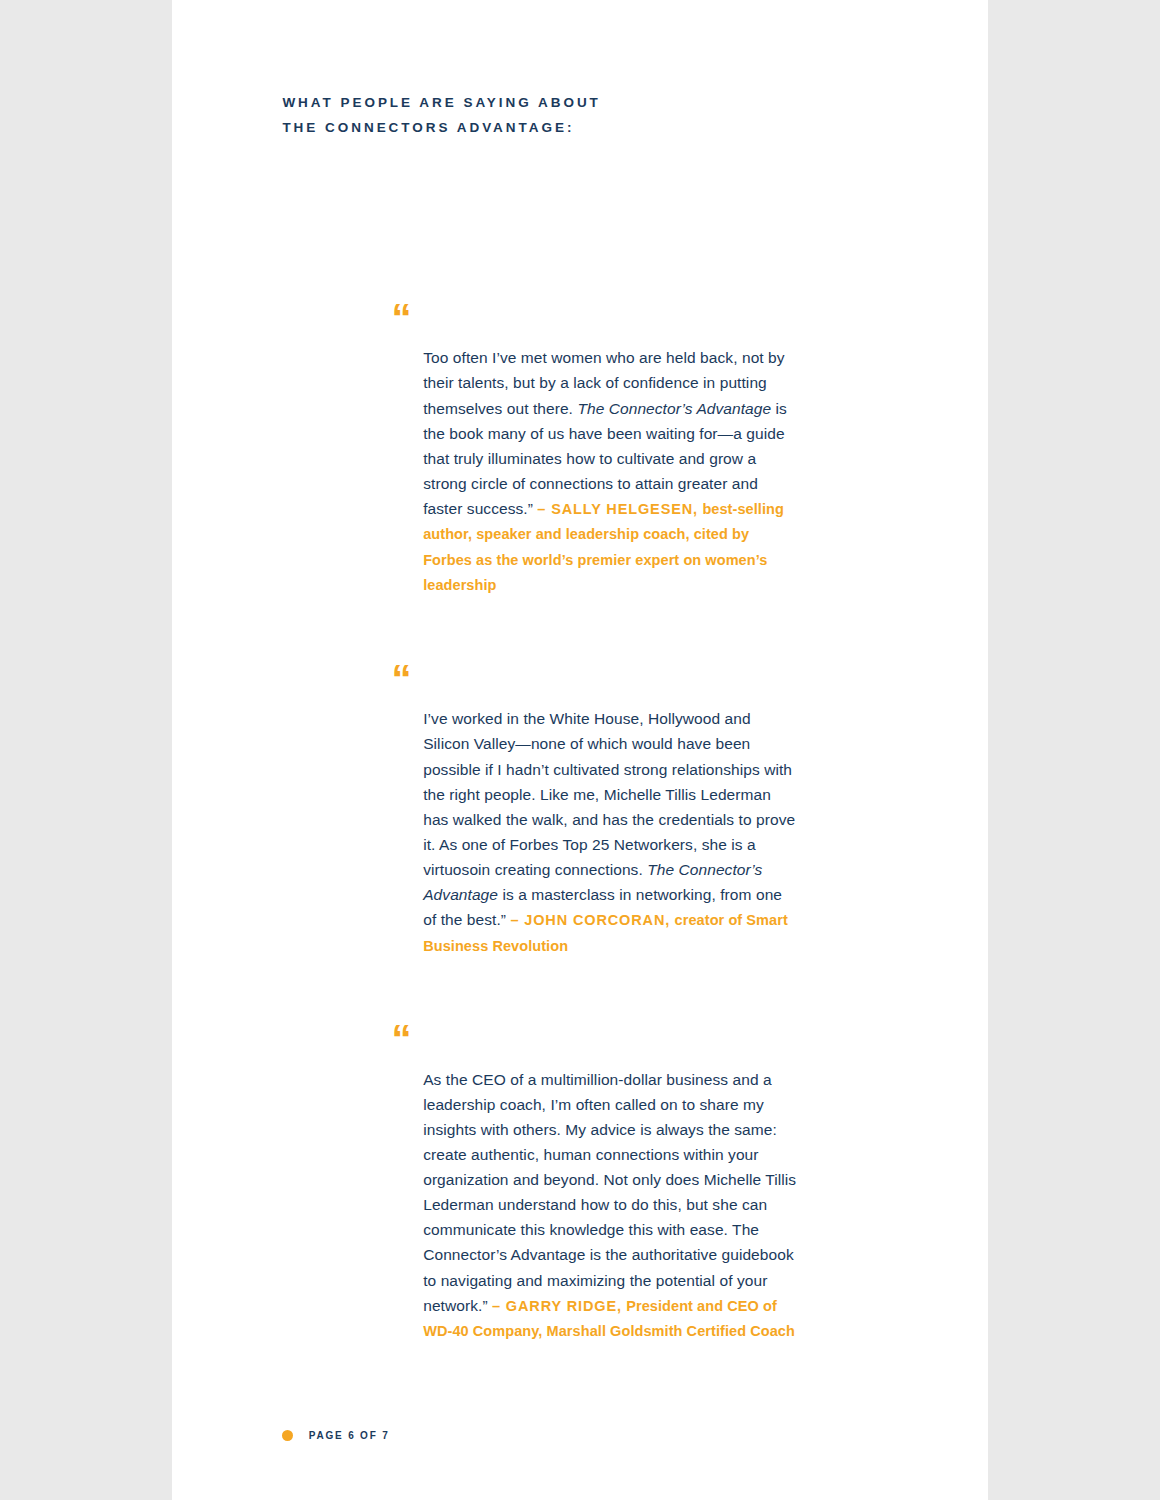What People Are Saying About
The Connectors Advantage:
“
Too often I’ve met women who are held back, not by their talents, but by a lack of confidence in putting themselves out there. The Connector’s Advantage is the book many of us have been waiting for—a guide that truly illuminates how to cultivate and grow a strong circle of connections to attain greater and faster success.” – Sally Helgesen, best-selling author, speaker and leadership coach, cited by Forbes as the world’s premier expert on women’s leadership
“
I’ve worked in the White House, Hollywood and Silicon Valley—none of which would have been possible if I hadn’t cultivated strong relationships with the right people. Like me, Michelle Tillis Lederman has walked the walk, and has the credentials to prove it. As one of Forbes Top 25 Networkers, she is a virtuosoin creating connections. The Connector’s Advantage is a masterclass in networking, from one of the best.” – John Corcoran, creator of Smart Business Revolution
“
As the CEO of a multimillion-dollar business and a leadership coach, I’m often called on to share my insights with others. My advice is always the same: create authentic, human connections within your organization and beyond. Not only does Michelle Tillis Lederman understand how to do this, but she can communicate this knowledge this with ease. The Connector’s Advantage is the authoritative guidebook to navigating and maximizing the potential of your network.” – Garry Ridge, President and CEO of WD-40 Company, Marshall Goldsmith Certified Coach
Page 6 of 7